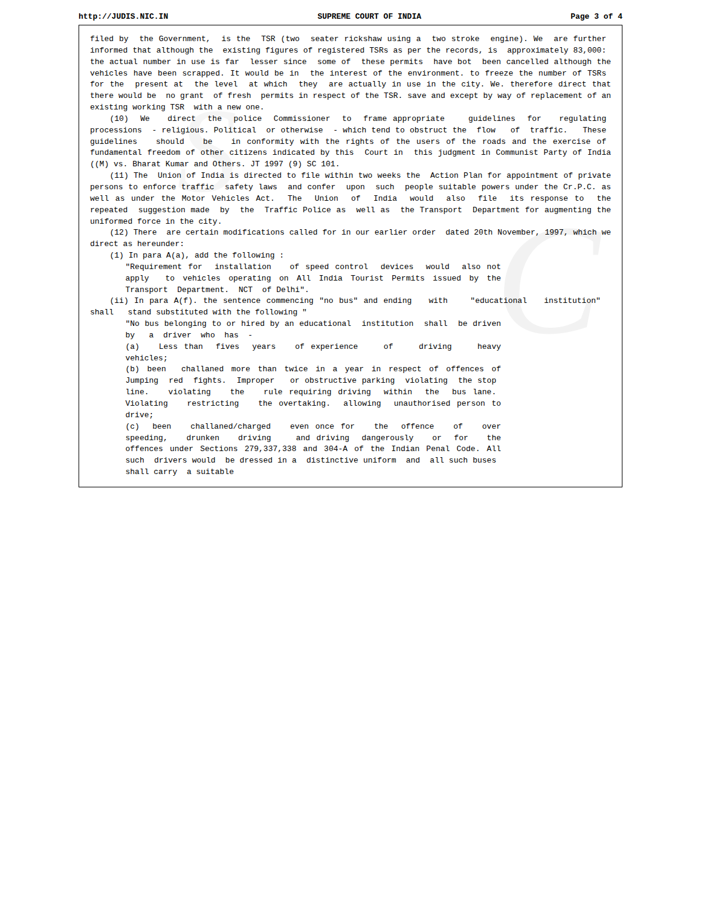http://JUDIS.NIC.IN SUPREME COURT OF INDIA Page 3 of 4
C
S
filed by the Government, is the TSR (two seater rickshaw using a two stroke engine). We are further informed that although the existing figures of registered TSRs as per the records, is approximately 83,000: the actual number in use is far lesser since some of these permits have bot been cancelled although the vehicles have been scrapped. It would be in the interest of the environment. to freeze the number of TSRs for the present at the level at which they are actually in use in the city. We. therefore direct that there would be no grant of fresh permits in respect of the TSR. save and except by way of replacement of an existing working TSR with a new one.
(10) We direct the police Commissioner to frame appropriate guidelines for regulating processions - religious. Political or otherwise - which tend to obstruct the flow of traffic. These guidelines should be in conformity with the rights of the users of the roads and the exercise of fundamental freedom of other citizens indicated by this Court in this judgment in Communist Party of India ((M) vs. Bharat Kumar and Others. JT 1997 (9) SC 101.
(11) The Union of India is directed to file within two weeks the Action Plan for appointment of private persons to enforce traffic safety laws and confer upon such people suitable powers under the Cr.P.C. as well as under the Motor Vehicles Act. The Union of India would also file its response to the repeated suggestion made by the Traffic Police as well as the Transport Department for augmenting the uniformed force in the city.
(12) There are certain modifications called for in our earlier order dated 20th November, 1997, which we direct as hereunder:
(1) In para A(a), add the following :
"Requirement for installation of speed control devices would also not apply to vehicles operating on All India Tourist Permits issued by the Transport Department. NCT of Delhi".
(ii) In para A(f). the sentence commencing "no bus" and ending with "educational institution" shall stand substituted with the following "
"No bus belonging to or hired by an educational institution shall be driven by a driver who has -
(a) Less than fives years of experience of driving heavy vehicles;
(b) been challaned more than twice in a year in respect of offences of Jumping red fights. Improper or obstructive parking violating the stop line. violating the rule requiring driving within the bus lane. Violating restricting the overtaking. allowing unauthorised person to drive;
(c) been challaned/charged even once for the offence of over speeding, drunken driving and driving dangerously or for the offences under Sections 279,337,338 and 304-A of the Indian Penal Code. All such drivers would be dressed in a distinctive uniform and all such buses shall carry a suitable